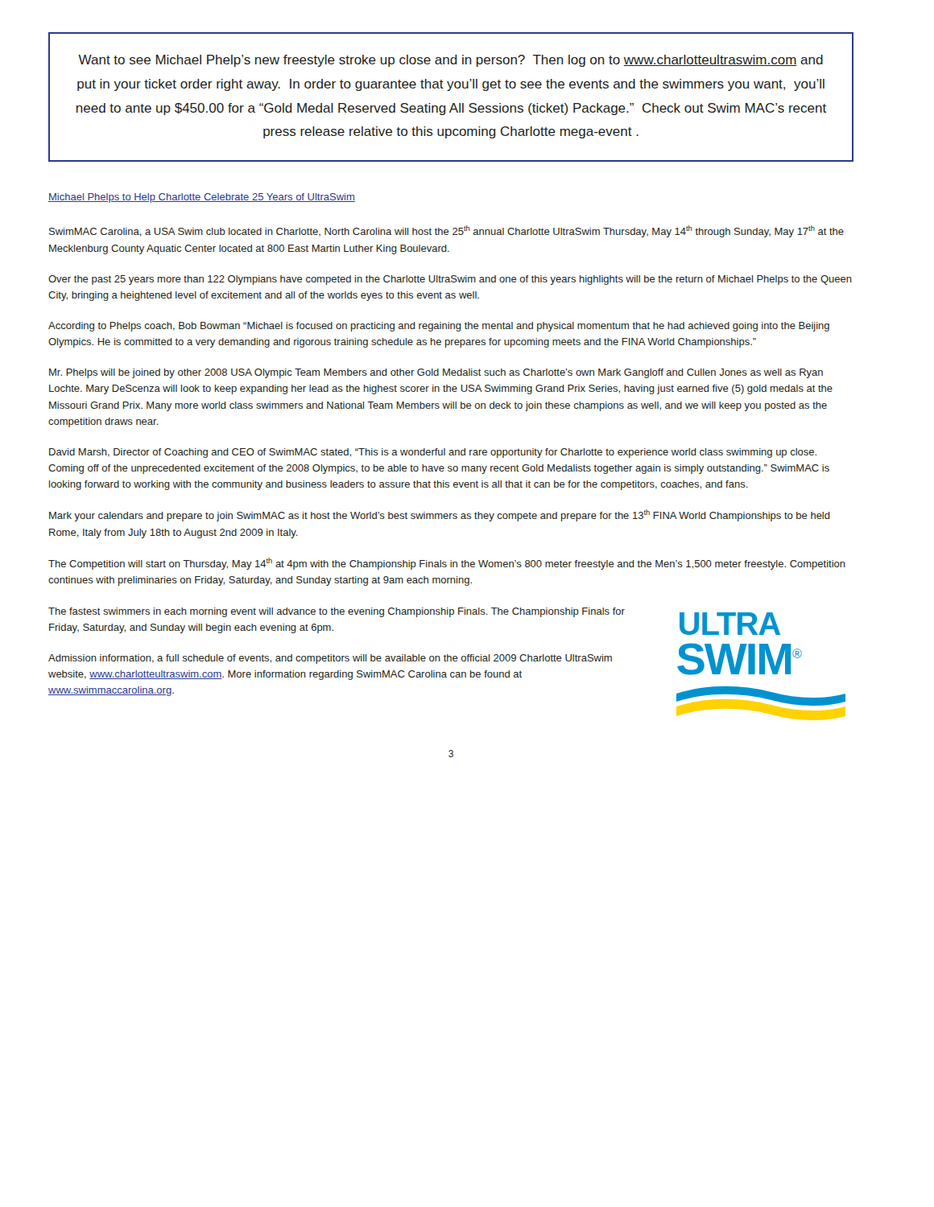Want to see Michael Phelp’s new freestyle stroke up close and in person? Then log on to www.charlotteultraswim.com and put in your ticket order right away. In order to guarantee that you’ll get to see the events and the swimmers you want, you’ll need to ante up $450.00 for a “Gold Medal Reserved Seating All Sessions (ticket) Package.” Check out Swim MAC’s recent press release relative to this upcoming Charlotte mega-event .
Michael Phelps to Help Charlotte Celebrate 25 Years of UltraSwim
SwimMAC Carolina, a USA Swim club located in Charlotte, North Carolina will host the 25th annual Charlotte UltraSwim Thursday, May 14th through Sunday, May 17th at the Mecklenburg County Aquatic Center located at 800 East Martin Luther King Boulevard.
Over the past 25 years more than 122 Olympians have competed in the Charlotte UltraSwim and one of this years highlights will be the return of Michael Phelps to the Queen City, bringing a heightened level of excitement and all of the worlds eyes to this event as well.
According to Phelps coach, Bob Bowman “Michael is focused on practicing and regaining the mental and physical momentum that he had achieved going into the Beijing Olympics. He is committed to a very demanding and rigorous training schedule as he prepares for upcoming meets and the FINA World Championships.”
Mr. Phelps will be joined by other 2008 USA Olympic Team Members and other Gold Medalist such as Charlotte’s own Mark Gangloff and Cullen Jones as well as Ryan Lochte. Mary DeScenza will look to keep expanding her lead as the highest scorer in the USA Swimming Grand Prix Series, having just earned five (5) gold medals at the Missouri Grand Prix. Many more world class swimmers and National Team Members will be on deck to join these champions as well, and we will keep you posted as the competition draws near.
David Marsh, Director of Coaching and CEO of SwimMAC stated, “This is a wonderful and rare opportunity for Charlotte to experience world class swimming up close. Coming off of the unprecedented excitement of the 2008 Olympics, to be able to have so many recent Gold Medalists together again is simply outstanding.” SwimMAC is looking forward to working with the community and business leaders to assure that this event is all that it can be for the competitors, coaches, and fans.
Mark your calendars and prepare to join SwimMAC as it host the World’s best swimmers as they compete and prepare for the 13th FINA World Championships to be held Rome, Italy from July 18th to August 2nd 2009 in Italy.
The Competition will start on Thursday, May 14th at 4pm with the Championship Finals in the Women’s 800 meter freestyle and the Men’s 1,500 meter freestyle. Competition continues with preliminaries on Friday, Saturday, and Sunday starting at 9am each morning.
ULTRA
SWIM®
The fastest swimmers in each morning event will advance to the evening Championship Finals. The Championship Finals for Friday, Saturday, and Sunday will begin each evening at 6pm.
Admission information, a full schedule of events, and competitors will be available on the official 2009 Charlotte UltraSwim website, www.charlotteultraswim.com. More information regarding SwimMAC Carolina can be found at www.swimmaccarolina.org.
3